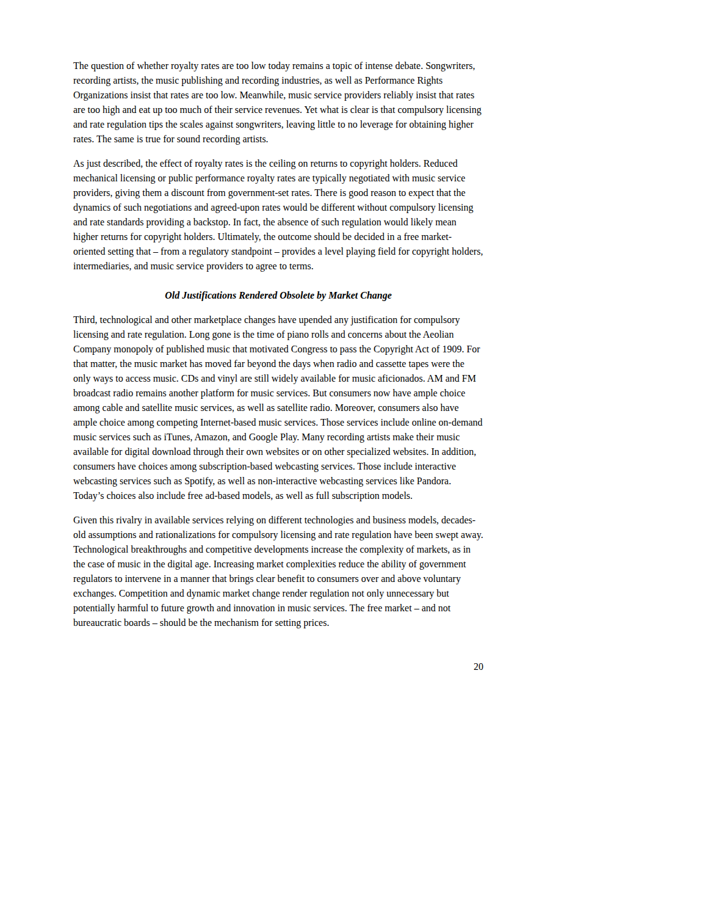The question of whether royalty rates are too low today remains a topic of intense debate. Songwriters, recording artists, the music publishing and recording industries, as well as Performance Rights Organizations insist that rates are too low. Meanwhile, music service providers reliably insist that rates are too high and eat up too much of their service revenues. Yet what is clear is that compulsory licensing and rate regulation tips the scales against songwriters, leaving little to no leverage for obtaining higher rates. The same is true for sound recording artists.
As just described, the effect of royalty rates is the ceiling on returns to copyright holders. Reduced mechanical licensing or public performance royalty rates are typically negotiated with music service providers, giving them a discount from government-set rates. There is good reason to expect that the dynamics of such negotiations and agreed-upon rates would be different without compulsory licensing and rate standards providing a backstop. In fact, the absence of such regulation would likely mean higher returns for copyright holders. Ultimately, the outcome should be decided in a free market-oriented setting that – from a regulatory standpoint – provides a level playing field for copyright holders, intermediaries, and music service providers to agree to terms.
Old Justifications Rendered Obsolete by Market Change
Third, technological and other marketplace changes have upended any justification for compulsory licensing and rate regulation. Long gone is the time of piano rolls and concerns about the Aeolian Company monopoly of published music that motivated Congress to pass the Copyright Act of 1909. For that matter, the music market has moved far beyond the days when radio and cassette tapes were the only ways to access music. CDs and vinyl are still widely available for music aficionados. AM and FM broadcast radio remains another platform for music services. But consumers now have ample choice among cable and satellite music services, as well as satellite radio. Moreover, consumers also have ample choice among competing Internet-based music services. Those services include online on-demand music services such as iTunes, Amazon, and Google Play. Many recording artists make their music available for digital download through their own websites or on other specialized websites. In addition, consumers have choices among subscription-based webcasting services. Those include interactive webcasting services such as Spotify, as well as non-interactive webcasting services like Pandora. Today’s choices also include free ad-based models, as well as full subscription models.
Given this rivalry in available services relying on different technologies and business models, decades-old assumptions and rationalizations for compulsory licensing and rate regulation have been swept away. Technological breakthroughs and competitive developments increase the complexity of markets, as in the case of music in the digital age. Increasing market complexities reduce the ability of government regulators to intervene in a manner that brings clear benefit to consumers over and above voluntary exchanges. Competition and dynamic market change render regulation not only unnecessary but potentially harmful to future growth and innovation in music services. The free market – and not bureaucratic boards – should be the mechanism for setting prices.
20